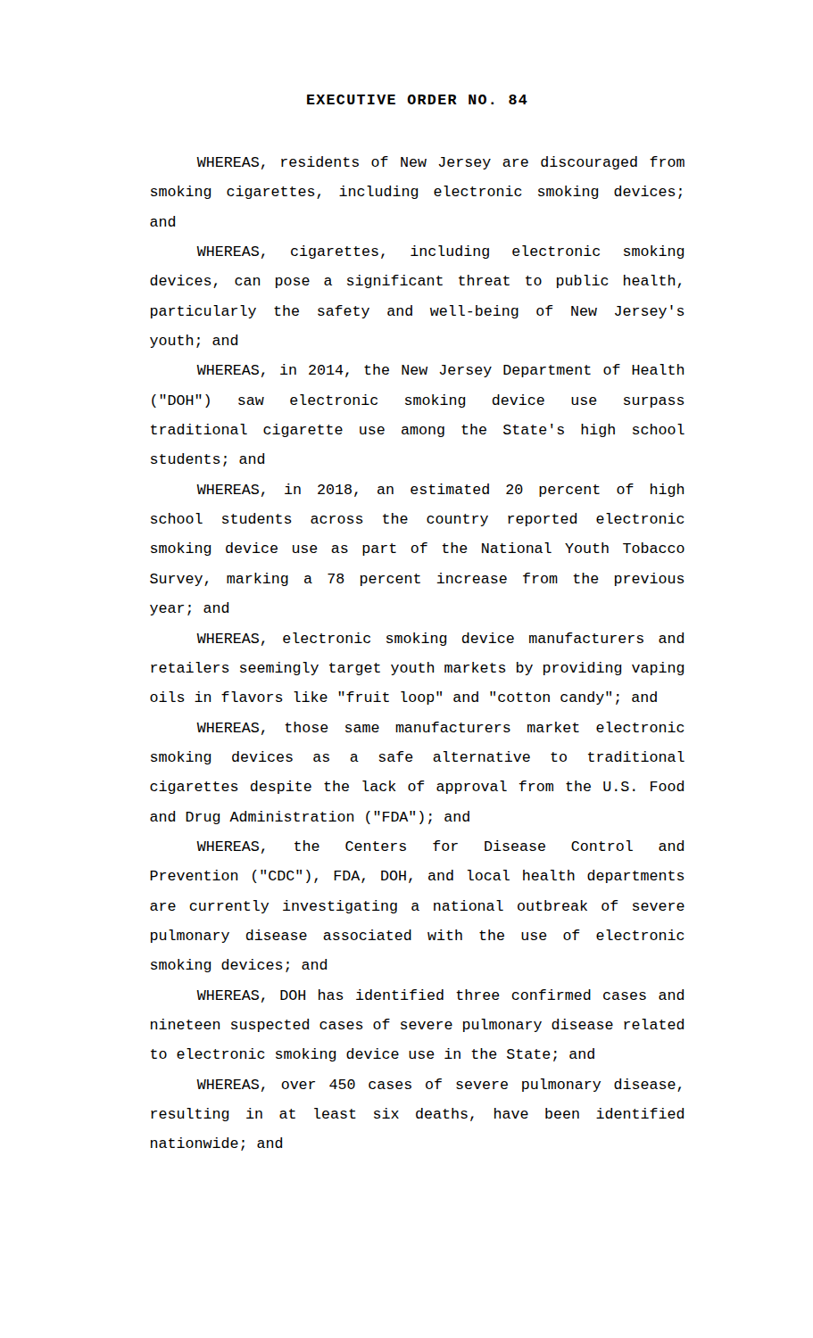EXECUTIVE ORDER NO. 84
WHEREAS, residents of New Jersey are discouraged from smoking cigarettes, including electronic smoking devices; and
WHEREAS, cigarettes, including electronic smoking devices, can pose a significant threat to public health, particularly the safety and well-being of New Jersey's youth; and
WHEREAS, in 2014, the New Jersey Department of Health ("DOH") saw electronic smoking device use surpass traditional cigarette use among the State's high school students; and
WHEREAS, in 2018, an estimated 20 percent of high school students across the country reported electronic smoking device use as part of the National Youth Tobacco Survey, marking a 78 percent increase from the previous year; and
WHEREAS, electronic smoking device manufacturers and retailers seemingly target youth markets by providing vaping oils in flavors like "fruit loop" and "cotton candy"; and
WHEREAS, those same manufacturers market electronic smoking devices as a safe alternative to traditional cigarettes despite the lack of approval from the U.S. Food and Drug Administration ("FDA"); and
WHEREAS, the Centers for Disease Control and Prevention ("CDC"), FDA, DOH, and local health departments are currently investigating a national outbreak of severe pulmonary disease associated with the use of electronic smoking devices; and
WHEREAS, DOH has identified three confirmed cases and nineteen suspected cases of severe pulmonary disease related to electronic smoking device use in the State; and
WHEREAS, over 450 cases of severe pulmonary disease, resulting in at least six deaths, have been identified nationwide; and